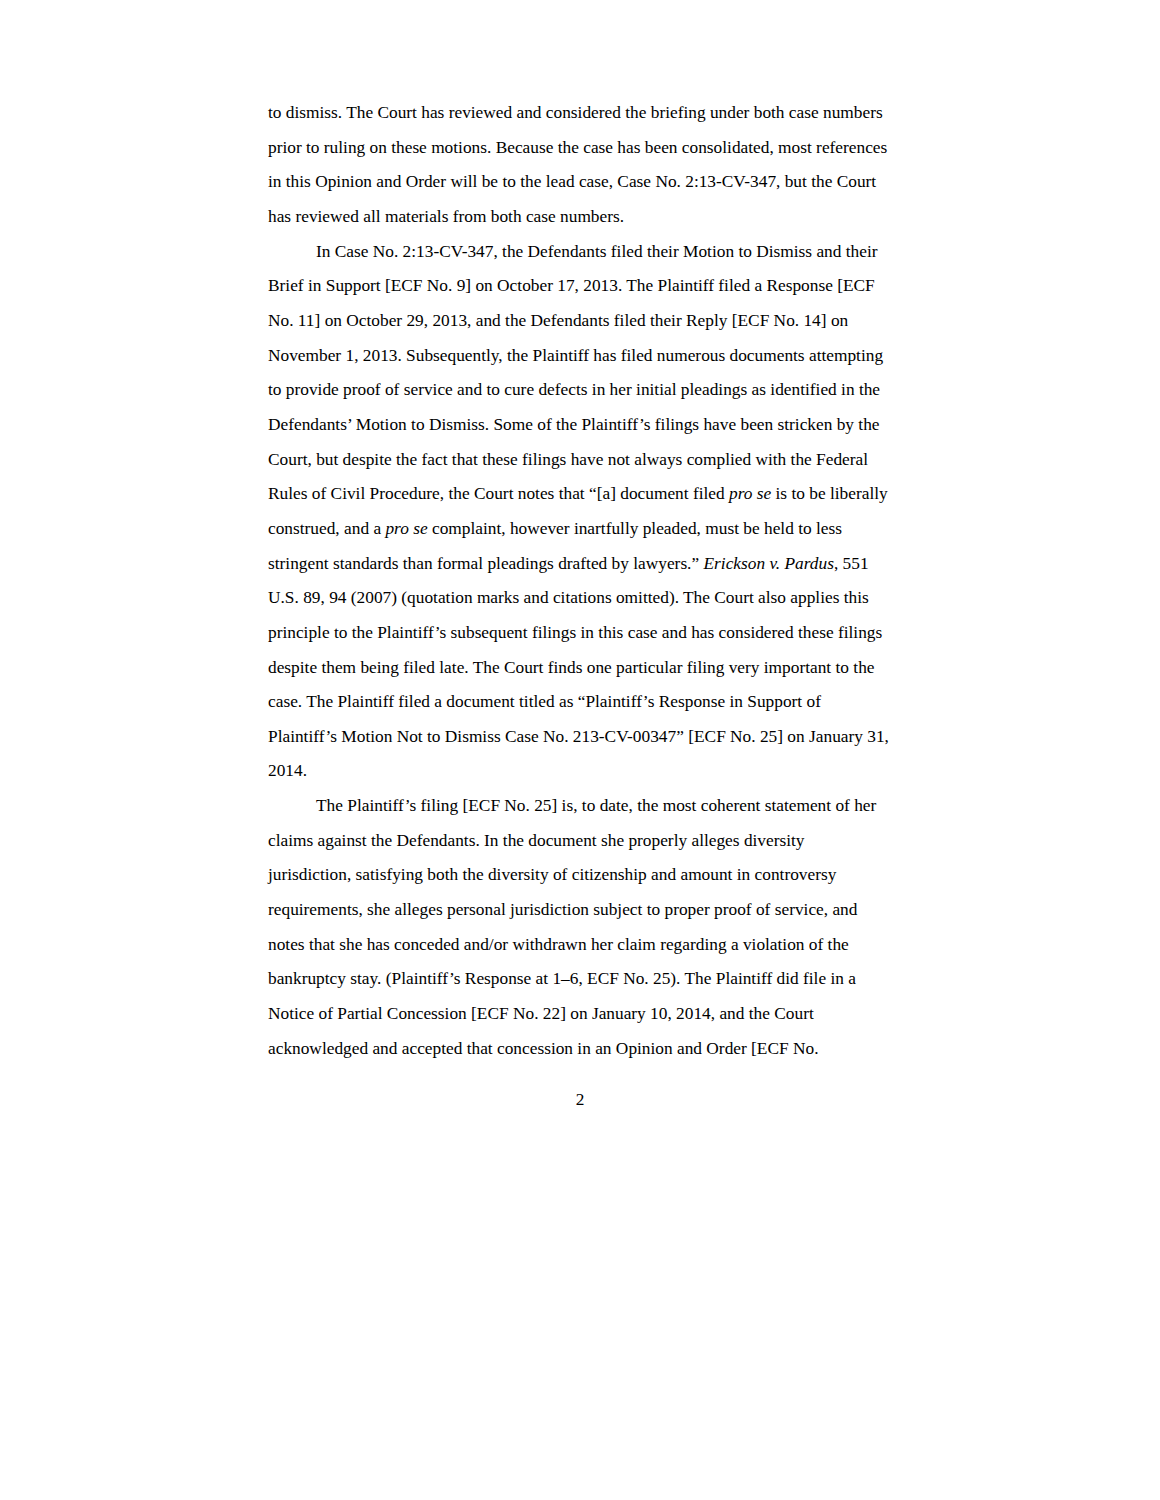to dismiss. The Court has reviewed and considered the briefing under both case numbers prior to ruling on these motions. Because the case has been consolidated, most references in this Opinion and Order will be to the lead case, Case No. 2:13-CV-347, but the Court has reviewed all materials from both case numbers.
In Case No. 2:13-CV-347, the Defendants filed their Motion to Dismiss and their Brief in Support [ECF No. 9] on October 17, 2013. The Plaintiff filed a Response [ECF No. 11] on October 29, 2013, and the Defendants filed their Reply [ECF No. 14] on November 1, 2013. Subsequently, the Plaintiff has filed numerous documents attempting to provide proof of service and to cure defects in her initial pleadings as identified in the Defendants’ Motion to Dismiss. Some of the Plaintiff’s filings have been stricken by the Court, but despite the fact that these filings have not always complied with the Federal Rules of Civil Procedure, the Court notes that “[a] document filed pro se is to be liberally construed, and a pro se complaint, however inartfully pleaded, must be held to less stringent standards than formal pleadings drafted by lawyers.” Erickson v. Pardus, 551 U.S. 89, 94 (2007) (quotation marks and citations omitted). The Court also applies this principle to the Plaintiff’s subsequent filings in this case and has considered these filings despite them being filed late. The Court finds one particular filing very important to the case. The Plaintiff filed a document titled as “Plaintiff’s Response in Support of Plaintiff’s Motion Not to Dismiss Case No. 213-CV-00347” [ECF No. 25] on January 31, 2014.
The Plaintiff’s filing [ECF No. 25] is, to date, the most coherent statement of her claims against the Defendants. In the document she properly alleges diversity jurisdiction, satisfying both the diversity of citizenship and amount in controversy requirements, she alleges personal jurisdiction subject to proper proof of service, and notes that she has conceded and/or withdrawn her claim regarding a violation of the bankruptcy stay. (Plaintiff’s Response at 1–6, ECF No. 25). The Plaintiff did file in a Notice of Partial Concession [ECF No. 22] on January 10, 2014, and the Court acknowledged and accepted that concession in an Opinion and Order [ECF No.
2